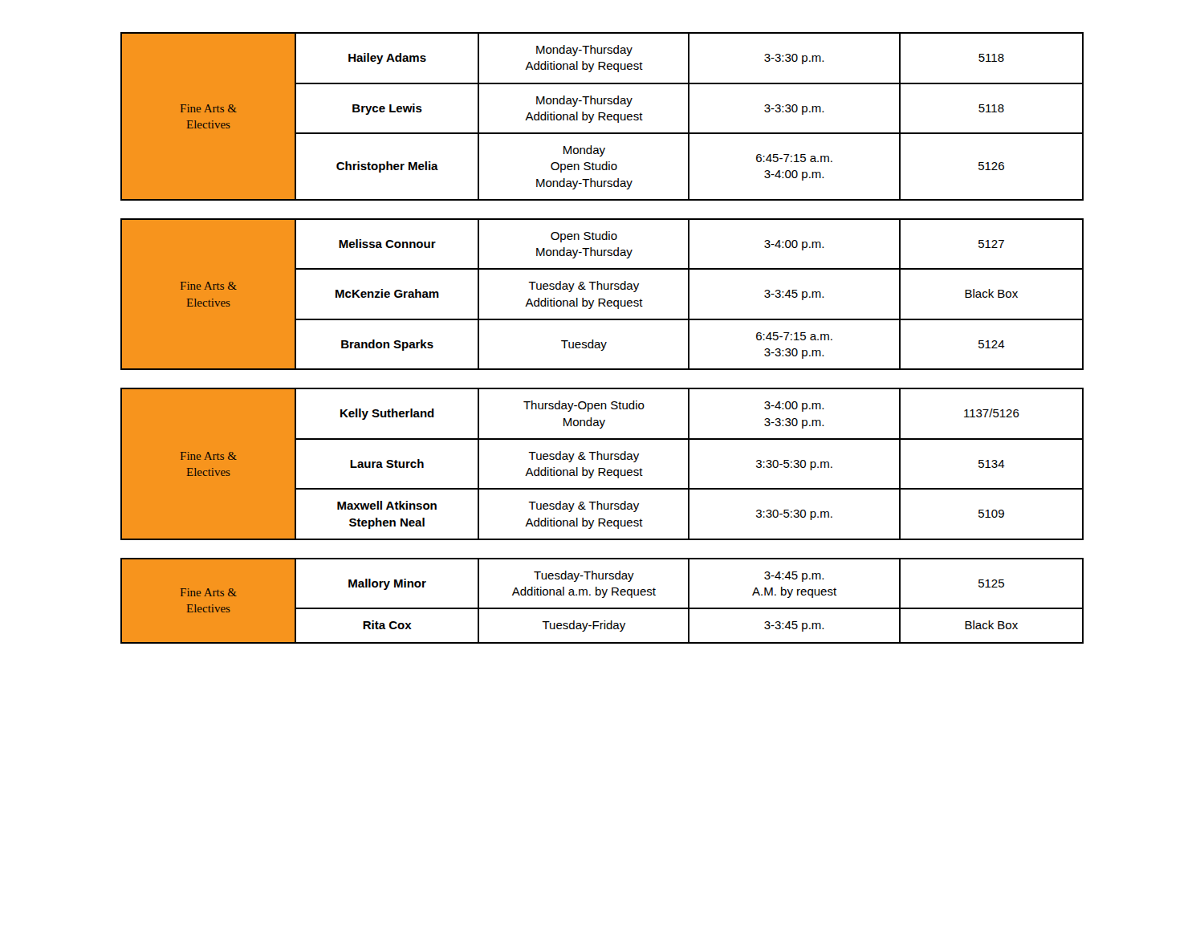| Fine Arts & Electives | Hailey Adams | Monday-Thursday Additional by Request | 3-3:30 p.m. | 5118 |
| Bryce Lewis | Monday-Thursday Additional by Request | 3-3:30 p.m. | 5118 |
| Christopher Melia | Monday Open Studio Monday-Thursday | 6:45-7:15 a.m. 3-4:00 p.m. | 5126 |
| Fine Arts & Electives | Melissa Connour | Open Studio Monday-Thursday | 3-4:00 p.m. | 5127 |
| McKenzie Graham | Tuesday & Thursday Additional by Request | 3-3:45 p.m. | Black Box |
| Brandon Sparks | Tuesday | 6:45-7:15 a.m. 3-3:30 p.m. | 5124 |
| Fine Arts & Electives | Kelly Sutherland | Thursday-Open Studio Monday | 3-4:00 p.m. 3-3:30 p.m. | 1137/5126 |
| Laura Sturch | Tuesday & Thursday Additional by Request | 3:30-5:30 p.m. | 5134 |
| Maxwell Atkinson Stephen Neal | Tuesday & Thursday Additional by Request | 3:30-5:30 p.m. | 5109 |
| Fine Arts & Electives | Mallory Minor | Tuesday-Thursday Additional a.m. by Request | 3-4:45 p.m. A.M. by request | 5125 |
| Rita Cox | Tuesday-Friday | 3-3:45 p.m. | Black Box |